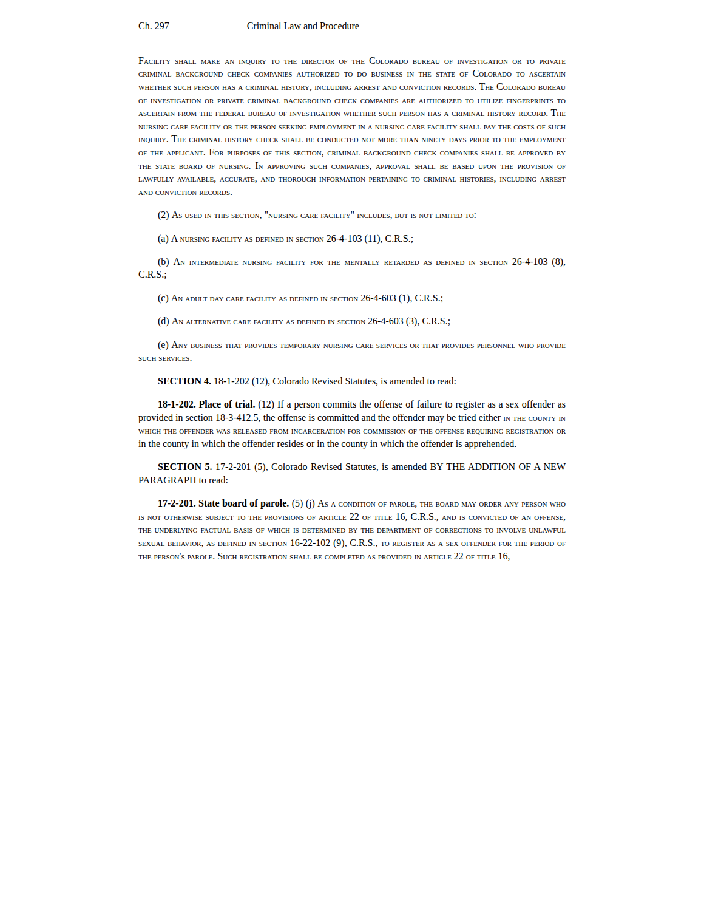Ch. 297 Criminal Law and Procedure
Facility shall make an inquiry to the director of the Colorado bureau of investigation or to private criminal background check companies authorized to do business in the state of Colorado to ascertain whether such person has a criminal history, including arrest and conviction records. The Colorado bureau of investigation or private criminal background check companies are authorized to utilize fingerprints to ascertain from the federal bureau of investigation whether such person has a criminal history record. The nursing care facility or the person seeking employment in a nursing care facility shall pay the costs of such inquiry. The criminal history check shall be conducted not more than ninety days prior to the employment of the applicant. For purposes of this section, criminal background check companies shall be approved by the state board of nursing. In approving such companies, approval shall be based upon the provision of lawfully available, accurate, and thorough information pertaining to criminal histories, including arrest and conviction records.
(2) As used in this section, "nursing care facility" includes, but is not limited to:
(a) A nursing facility as defined in section 26-4-103 (11), C.R.S.;
(b) An intermediate nursing facility for the mentally retarded as defined in section 26-4-103 (8), C.R.S.;
(c) An adult day care facility as defined in section 26-4-603 (1), C.R.S.;
(d) An alternative care facility as defined in section 26-4-603 (3), C.R.S.;
(e) Any business that provides temporary nursing care services or that provides personnel who provide such services.
SECTION 4. 18-1-202 (12), Colorado Revised Statutes, is amended to read:
18-1-202. Place of trial. (12) If a person commits the offense of failure to register as a sex offender as provided in section 18-3-412.5, the offense is committed and the offender may be tried either in the county in which the offender was released from incarceration for commission of the offense requiring registration or in the county in which the offender resides or in the county in which the offender is apprehended.
SECTION 5. 17-2-201 (5), Colorado Revised Statutes, is amended BY THE ADDITION OF A NEW PARAGRAPH to read:
17-2-201. State board of parole. (5) (j) As a condition of parole, the board may order any person who is not otherwise subject to the provisions of article 22 of title 16, C.R.S., and is convicted of an offense, the underlying factual basis of which is determined by the department of corrections to involve unlawful sexual behavior, as defined in section 16-22-102 (9), C.R.S., to register as a sex offender for the period of the person's parole. Such registration shall be completed as provided in article 22 of title 16,